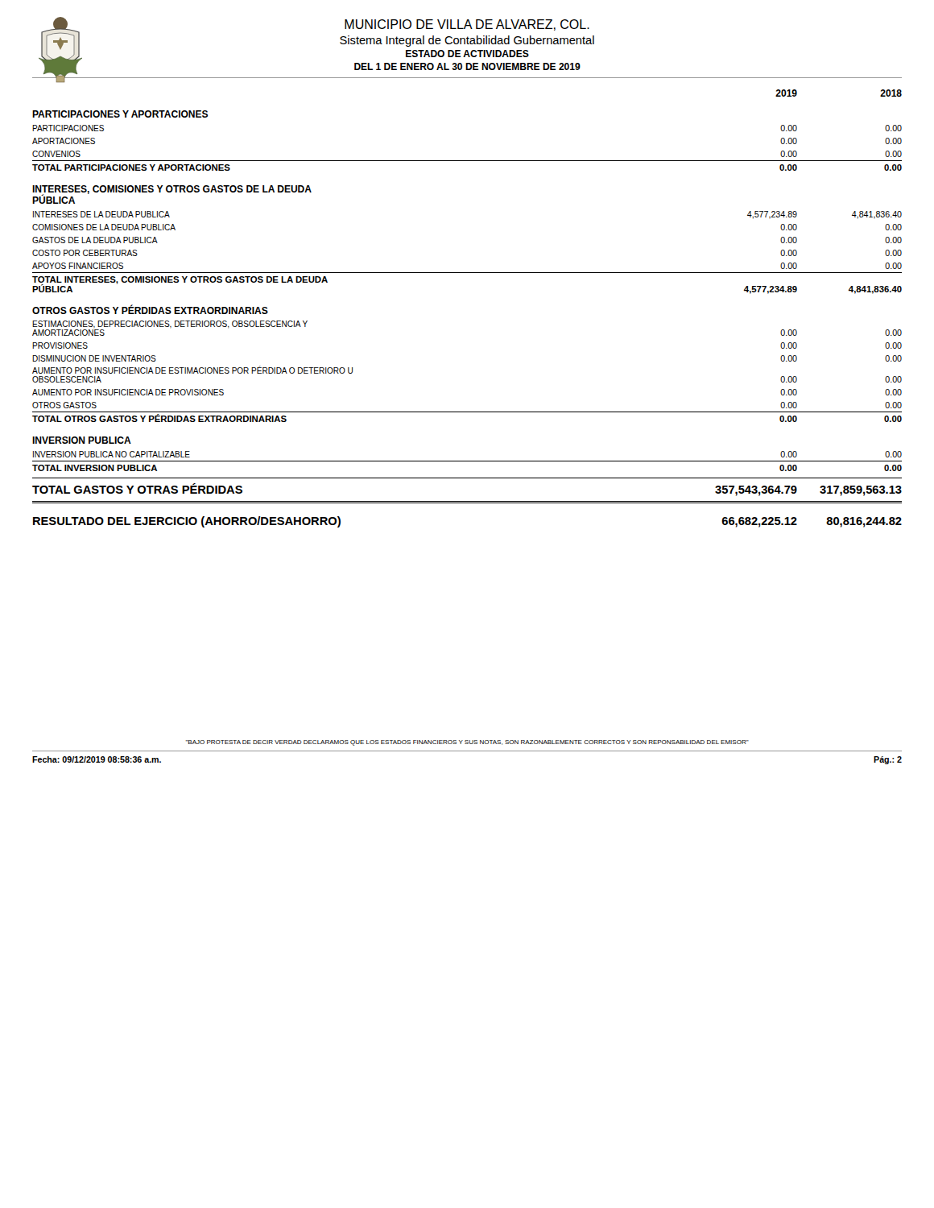MUNICIPIO DE VILLA DE ALVAREZ, COL.
Sistema Integral de Contabilidad Gubernamental
ESTADO DE ACTIVIDADES
DEL 1 DE ENERO AL 30 DE NOVIEMBRE DE 2019
| | 2019 | 2018 |
| PARTICIPACIONES Y APORTACIONES | | |
| PARTICIPACIONES | 0.00 | 0.00 |
| APORTACIONES | 0.00 | 0.00 |
| CONVENIOS | 0.00 | 0.00 |
| TOTAL PARTICIPACIONES Y APORTACIONES | 0.00 | 0.00 |
| INTERESES, COMISIONES Y OTROS GASTOS DE LA DEUDA PÚBLICA | | |
| INTERESES DE LA DEUDA PUBLICA | 4,577,234.89 | 4,841,836.40 |
| COMISIONES DE LA DEUDA PUBLICA | 0.00 | 0.00 |
| GASTOS DE LA DEUDA PUBLICA | 0.00 | 0.00 |
| COSTO POR CEBERTURAS | 0.00 | 0.00 |
| APOYOS FINANCIEROS | 0.00 | 0.00 |
| TOTAL INTERESES, COMISIONES Y OTROS GASTOS DE LA DEUDA PÚBLICA | 4,577,234.89 | 4,841,836.40 |
| OTROS GASTOS Y PÉRDIDAS EXTRAORDINARIAS | | |
| ESTIMACIONES, DEPRECIACIONES, DETERIOROS, OBSOLESCENCIA Y AMORTIZACIONES | 0.00 | 0.00 |
| PROVISIONES | 0.00 | 0.00 |
| DISMINUCION DE INVENTARIOS | 0.00 | 0.00 |
| AUMENTO POR INSUFICIENCIA DE ESTIMACIONES POR PÉRDIDA O DETERIORO U OBSOLESCENCIA | 0.00 | 0.00 |
| AUMENTO POR INSUFICIENCIA DE PROVISIONES | 0.00 | 0.00 |
| OTROS GASTOS | 0.00 | 0.00 |
| TOTAL OTROS GASTOS Y PÉRDIDAS EXTRAORDINARIAS | 0.00 | 0.00 |
| INVERSION PUBLICA | | |
| INVERSION PUBLICA NO CAPITALIZABLE | 0.00 | 0.00 |
| TOTAL INVERSION PUBLICA | 0.00 | 0.00 |
| TOTAL GASTOS Y OTRAS PÉRDIDAS | 357,543,364.79 | 317,859,563.13 |
| RESULTADO DEL EJERCICIO (AHORRO/DESAHORRO) | 66,682,225.12 | 80,816,244.82 |
"BAJO PROTESTA DE DECIR VERDAD DECLARAMOS QUE LOS ESTADOS FINANCIEROS Y SUS NOTAS, SON RAZONABLEMENTE CORRECTOS Y SON REPONSABILIDAD DEL EMISOR"
Fecha: 09/12/2019 08:58:36 a.m. Pág.: 2